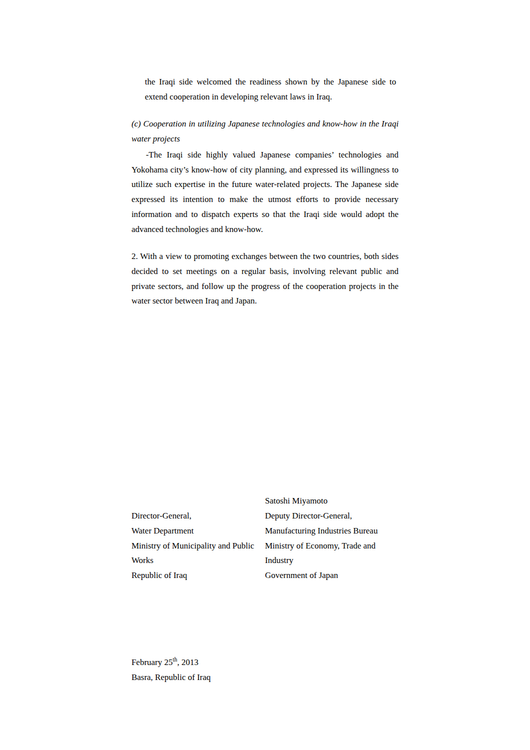the Iraqi side welcomed the readiness shown by the Japanese side to extend cooperation in developing relevant laws in Iraq.
(c) Cooperation in utilizing Japanese technologies and know-how in the Iraqi water projects
-The Iraqi side highly valued Japanese companies’ technologies and Yokohama city’s know-how of city planning, and expressed its willingness to utilize such expertise in the future water-related projects. The Japanese side expressed its intention to make the utmost efforts to provide necessary information and to dispatch experts so that the Iraqi side would adopt the advanced technologies and know-how.
2. With a view to promoting exchanges between the two countries, both sides decided to set meetings on a regular basis, involving relevant public and private sectors, and follow up the progress of the cooperation projects in the water sector between Iraq and Japan.
| | Satoshi Miyamoto |
| Director-General, | Deputy Director-General, |
| Water Department | Manufacturing Industries Bureau |
| Ministry of Municipality and Public Works | Ministry of Economy, Trade and Industry |
| Republic of Iraq | Government of Japan |
February 25th, 2013
Basra, Republic of Iraq